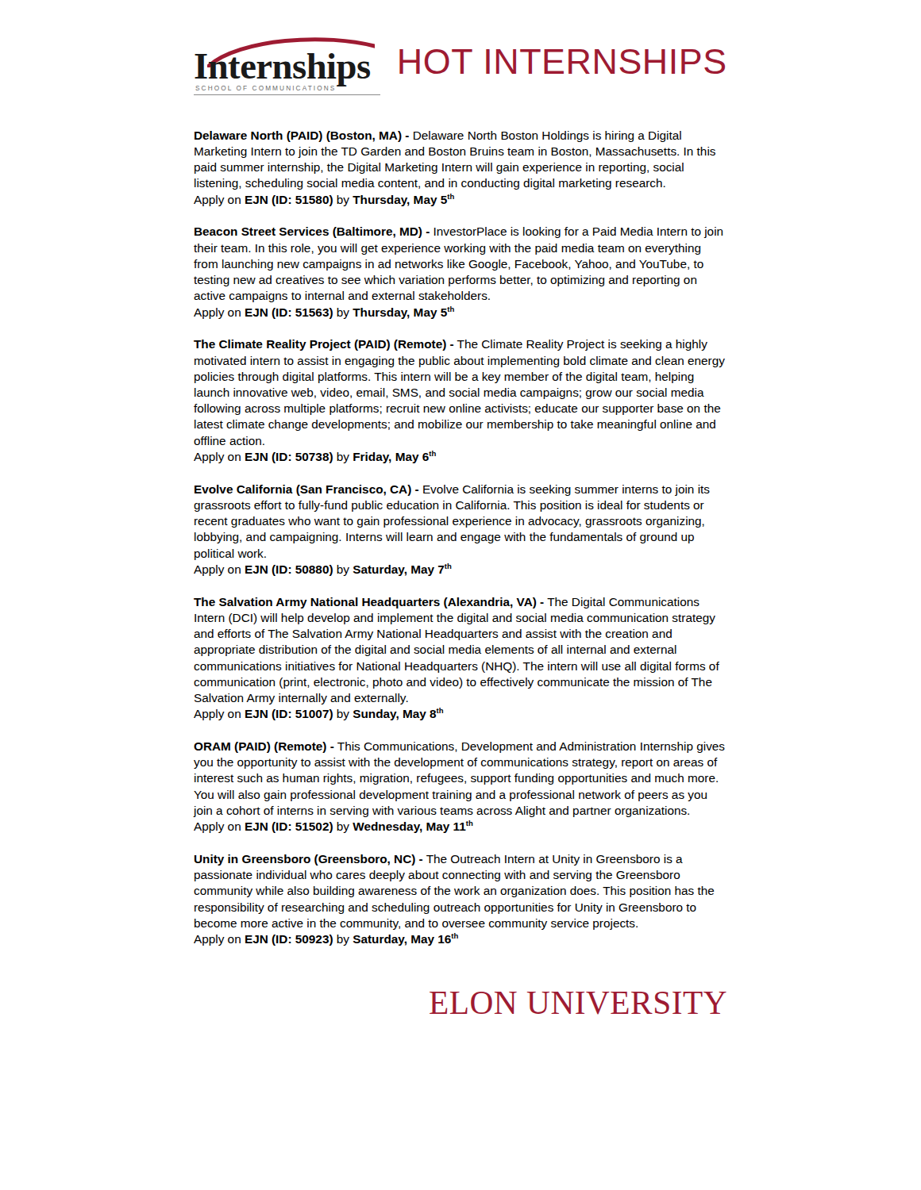Internships
School of Communications
Hot Internships
Delaware North (PAID) (Boston, MA) - Delaware North Boston Holdings is hiring a Digital Marketing Intern to join the TD Garden and Boston Bruins team in Boston, Massachusetts. In this paid summer internship, the Digital Marketing Intern will gain experience in reporting, social listening, scheduling social media content, and in conducting digital marketing research.
Apply on EJN (ID: 51580) by Thursday, May 5th
Beacon Street Services (Baltimore, MD) - InvestorPlace is looking for a Paid Media Intern to join their team. In this role, you will get experience working with the paid media team on everything from launching new campaigns in ad networks like Google, Facebook, Yahoo, and YouTube, to testing new ad creatives to see which variation performs better, to optimizing and reporting on active campaigns to internal and external stakeholders.
Apply on EJN (ID: 51563) by Thursday, May 5th
The Climate Reality Project (PAID) (Remote) - The Climate Reality Project is seeking a highly motivated intern to assist in engaging the public about implementing bold climate and clean energy policies through digital platforms. This intern will be a key member of the digital team, helping launch innovative web, video, email, SMS, and social media campaigns; grow our social media following across multiple platforms; recruit new online activists; educate our supporter base on the latest climate change developments; and mobilize our membership to take meaningful online and offline action.
Apply on EJN (ID: 50738) by Friday, May 6th
Evolve California (San Francisco, CA) - Evolve California is seeking summer interns to join its grassroots effort to fully-fund public education in California. This position is ideal for students or recent graduates who want to gain professional experience in advocacy, grassroots organizing, lobbying, and campaigning. Interns will learn and engage with the fundamentals of ground up political work.
Apply on EJN (ID: 50880) by Saturday, May 7th
The Salvation Army National Headquarters (Alexandria, VA) - The Digital Communications Intern (DCI) will help develop and implement the digital and social media communication strategy and efforts of The Salvation Army National Headquarters and assist with the creation and appropriate distribution of the digital and social media elements of all internal and external communications initiatives for National Headquarters (NHQ). The intern will use all digital forms of communication (print, electronic, photo and video) to effectively communicate the mission of The Salvation Army internally and externally.
Apply on EJN (ID: 51007) by Sunday, May 8th
ORAM (PAID) (Remote) - This Communications, Development and Administration Internship gives you the opportunity to assist with the development of communications strategy, report on areas of interest such as human rights, migration, refugees, support funding opportunities and much more. You will also gain professional development training and a professional network of peers as you join a cohort of interns in serving with various teams across Alight and partner organizations.
Apply on EJN (ID: 51502) by Wednesday, May 11th
Unity in Greensboro (Greensboro, NC) - The Outreach Intern at Unity in Greensboro is a passionate individual who cares deeply about connecting with and serving the Greensboro community while also building awareness of the work an organization does. This position has the responsibility of researching and scheduling outreach opportunities for Unity in Greensboro to become more active in the community, and to oversee community service projects.
Apply on EJN (ID: 50923) by Saturday, May 16th
Elon University